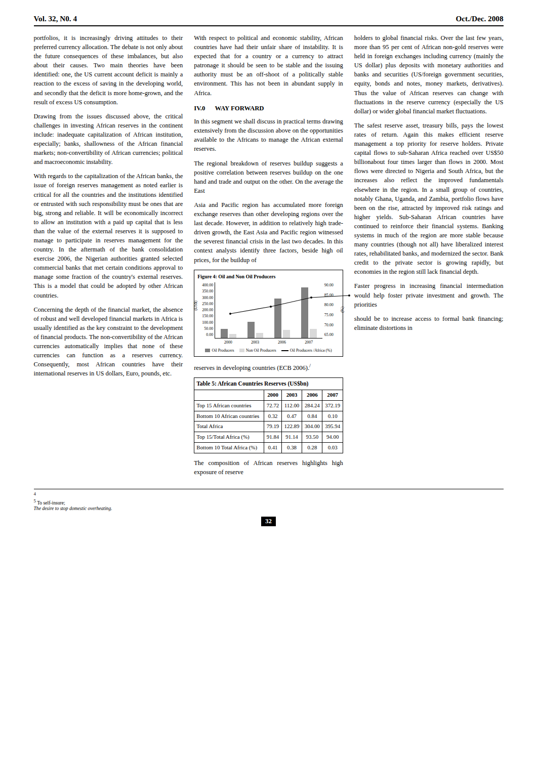Vol. 32, N0. 4
Oct./Dec. 2008
portfolios, it is increasingly driving attitudes to their preferred currency allocation. The debate is not only about the future consequences of these imbalances, but also about their causes. Two main theories have been identified: one, the US current account deficit is mainly a reaction to the excess of saving in the developing world, and secondly that the deficit is more home-grown, and the result of excess US consumption.
Drawing from the issues discussed above, the critical challenges in investing African reserves in the continent include: inadequate capitalization of African institution, especially; banks, shallowness of the African financial markets; non-convertibility of African currencies; political and macroeconomic instability.
With regards to the capitalization of the African banks, the issue of foreign reserves management as noted earlier is critical for all the countries and the institutions identified or entrusted with such responsibility must be ones that are big, strong and reliable. It will be economically incorrect to allow an institution with a paid up capital that is less than the value of the external reserves it is supposed to manage to participate in reserves management for the country. In the aftermath of the bank consolidation exercise 2006, the Nigerian authorities granted selected commercial banks that met certain conditions approval to manage some fraction of the country's external reserves. This is a model that could be adopted by other African countries.
Concerning the depth of the financial market, the absence of robust and well developed financial markets in Africa is usually identified as the key constraint to the development of financial products. The non-convertibility of the African currencies automatically implies that none of these currencies can function as a reserves currency. Consequently, most African countries have their international reserves in US dollars, Euro, pounds, etc.
With respect to political and economic stability, African countries have had their unfair share of instability. It is expected that for a country or a currency to attract patronage it should be seen to be stable and the issuing authority must be an off-shoot of a politically stable environment. This has not been in abundant supply in Africa.
IV.0 WAY FORWARD
In this segment we shall discuss in practical terms drawing extensively from the discussion above on the opportunities available to the Africans to manage the African external reserves.
The regional breakdown of reserves buildup suggests a positive correlation between reserves buildup on the one hand and trade and output on the other. On the average the East
Asia and Pacific region has accumulated more foreign exchange reserves than other developing regions over the last decade. However, in addition to relatively high trade-driven growth, the East Asia and Pacific region witnessed the severest financial crisis in the last two decades. In this context analysts identify three factors, beside high oil prices, for the buildup of
Figure 4: Oil and Non Oil Producers
(US$)
400.00
350.00
300.00
250.00
200.00
150.00
100.00
50.00
0.00
90.00
85.00
80.00
75.00
70.00
65.00
(%)
2000
2003
2006
2007
Oil Producers Non Oil Producers Oil Producers /Africa (%)
reserves in developing countries (ECB 2006)./
Table 5: African Countries Reserves (US$bn)
| | 2000 | 2003 | 2006 | 2007 |
| --- | --- | --- | --- | --- |
| Top 15 African countries | 72.72 | 112.00 | 284.24 | 372.19 |
| Bottom 10 African countries | 0.32 | 0.47 | 0.84 | 0.10 |
| Total Africa | 79.19 | 122.89 | 304.00 | 395.94 |
| Top 15/Total Africa (%) | 91.84 | 91.14 | 93.50 | 94.00 |
| Bottom 10 Total Africa (%) | 0.41 | 0.38 | 0.28 | 0.03 |
The composition of African reserves highlights high exposure of reserve
holders to global financial risks. Over the last few years, more than 95 per cent of African non-gold reserves were held in foreign exchanges including currency (mainly the US dollar) plus deposits with monetary authorities and banks and securities (US/foreign government securities, equity, bonds and notes, money markets, derivatives). Thus the value of African reserves can change with fluctuations in the reserve currency (especially the US dollar) or wider global financial market fluctuations.
The safest reserve asset, treasury bills, pays the lowest rates of return. Again this makes efficient reserve management a top priority for reserve holders. Private capital flows to sub-Saharan Africa reached over US$50 billionabout four times larger than flows in 2000. Most flows were directed to Nigeria and South Africa, but the increases also reflect the improved fundamentals elsewhere in the region. In a small group of countries, notably Ghana, Uganda, and Zambia, portfolio flows have been on the rise, attracted by improved risk ratings and higher yields. Sub-Saharan African countries have continued to reinforce their financial systems. Banking systems in much of the region are more stable because many countries (though not all) have liberalized interest rates, rehabilitated banks, and modernized the sector. Bank credit to the private sector is growing rapidly, but economies in the region still lack financial depth.
Faster progress in increasing financial intermediation would help foster private investment and growth. The priorities
should be to increase access to formal bank financing; eliminate distortions in
4
5 To self-insure;
The desire to stop domestic overheating.
32